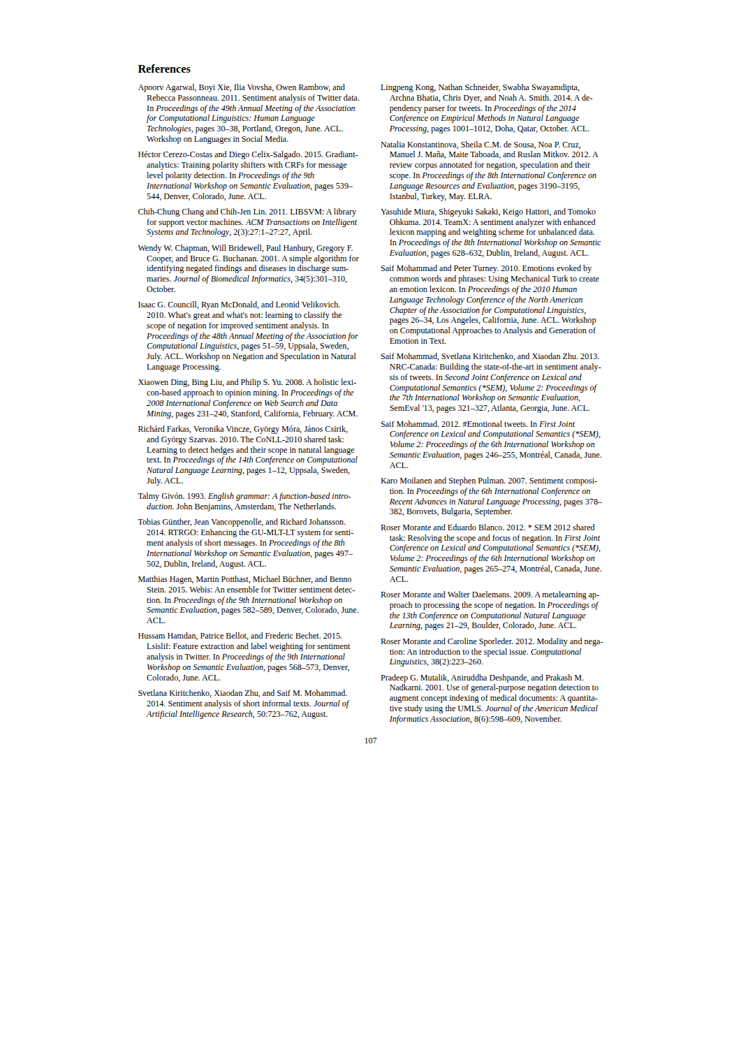References
Apoorv Agarwal, Boyi Xie, Ilia Vovsha, Owen Rambow, and Rebecca Passonneau. 2011. Sentiment analysis of Twitter data. In Proceedings of the 49th Annual Meeting of the Association for Computational Linguistics: Human Language Technologies, pages 30–38, Portland, Oregon, June. ACL. Workshop on Languages in Social Media.
Héctor Cerezo-Costas and Diego Celix-Salgado. 2015. Gradiant-analytics: Training polarity shifters with CRFs for message level polarity detection. In Proceedings of the 9th International Workshop on Semantic Evaluation, pages 539–544, Denver, Colorado, June. ACL.
Chih-Chung Chang and Chih-Jen Lin. 2011. LIBSVM: A library for support vector machines. ACM Transactions on Intelligent Systems and Technology, 2(3):27:1–27:27, April.
Wendy W. Chapman, Will Bridewell, Paul Hanbury, Gregory F. Cooper, and Bruce G. Buchanan. 2001. A simple algorithm for identifying negated findings and diseases in discharge summaries. Journal of Biomedical Informatics, 34(5):301–310, October.
Isaac G. Councill, Ryan McDonald, and Leonid Velikovich. 2010. What's great and what's not: learning to classify the scope of negation for improved sentiment analysis. In Proceedings of the 48th Annual Meeting of the Association for Computational Linguistics, pages 51–59, Uppsala, Sweden, July. ACL. Workshop on Negation and Speculation in Natural Language Processing.
Xiaowen Ding, Bing Liu, and Philip S. Yu. 2008. A holistic lexicon-based approach to opinion mining. In Proceedings of the 2008 International Conference on Web Search and Data Mining, pages 231–240, Stanford, California, February. ACM.
Richárd Farkas, Veronika Vincze, György Móra, János Csirik, and György Szarvas. 2010. The CoNLL-2010 shared task: Learning to detect hedges and their scope in natural language text. In Proceedings of the 14th Conference on Computational Natural Language Learning, pages 1–12, Uppsala, Sweden, July. ACL.
Talmy Givón. 1993. English grammar: A function-based introduction. John Benjamins, Amsterdam, The Netherlands.
Tobias Günther, Jean Vancoppenolle, and Richard Johansson. 2014. RTRGO: Enhancing the GU-MLT-LT system for sentiment analysis of short messages. In Proceedings of the 8th International Workshop on Semantic Evaluation, pages 497–502, Dublin, Ireland, August. ACL.
Matthias Hagen, Martin Potthast, Michael Büchner, and Benno Stein. 2015. Webis: An ensemble for Twitter sentiment detection. In Proceedings of the 9th International Workshop on Semantic Evaluation, pages 582–589, Denver, Colorado, June. ACL.
Hussam Hamdan, Patrice Bellot, and Frederic Bechet. 2015. Lsislif: Feature extraction and label weighting for sentiment analysis in Twitter. In Proceedings of the 9th International Workshop on Semantic Evaluation, pages 568–573, Denver, Colorado, June. ACL.
Svetlana Kiritchenko, Xiaodan Zhu, and Saif M. Mohammad. 2014. Sentiment analysis of short informal texts. Journal of Artificial Intelligence Research, 50:723–762, August.
Lingpeng Kong, Nathan Schneider, Swabha Swayamdipta, Archna Bhatia, Chris Dyer, and Noah A. Smith. 2014. A dependency parser for tweets. In Proceedings of the 2014 Conference on Empirical Methods in Natural Language Processing, pages 1001–1012, Doha, Qatar, October. ACL.
Natalia Konstantinova, Sheila C.M. de Sousa, Noa P. Cruz, Manuel J. Maña, Maite Taboada, and Ruslan Mitkov. 2012. A review corpus annotated for negation, speculation and their scope. In Proceedings of the 8th International Conference on Language Resources and Evaluation, pages 3190–3195, Istanbul, Turkey, May. ELRA.
Yasuhide Miura, Shigeyuki Sakaki, Keigo Hattori, and Tomoko Ohkuma. 2014. TeamX: A sentiment analyzer with enhanced lexicon mapping and weighting scheme for unbalanced data. In Proceedings of the 8th International Workshop on Semantic Evaluation, pages 628–632, Dublin, Ireland, August. ACL.
Saif Mohammad and Peter Turney. 2010. Emotions evoked by common words and phrases: Using Mechanical Turk to create an emotion lexicon. In Proceedings of the 2010 Human Language Technology Conference of the North American Chapter of the Association for Computational Linguistics, pages 26–34, Los Angeles, California, June. ACL. Workshop on Computational Approaches to Analysis and Generation of Emotion in Text.
Saif Mohammad, Svetlana Kiritchenko, and Xiaodan Zhu. 2013. NRC-Canada: Building the state-of-the-art in sentiment analysis of tweets. In Second Joint Conference on Lexical and Computational Semantics (*SEM), Volume 2: Proceedings of the 7th International Workshop on Semantic Evaluation, SemEval '13, pages 321–327, Atlanta, Georgia, June. ACL.
Saif Mohammad. 2012. #Emotional tweets. In First Joint Conference on Lexical and Computational Semantics (*SEM), Volume 2: Proceedings of the 6th International Workshop on Semantic Evaluation, pages 246–255, Montréal, Canada, June. ACL.
Karo Moilanen and Stephen Pulman. 2007. Sentiment composition. In Proceedings of the 6th International Conference on Recent Advances in Natural Language Processing, pages 378–382, Borovets, Bulgaria, September.
Roser Morante and Eduardo Blanco. 2012. * SEM 2012 shared task: Resolving the scope and focus of negation. In First Joint Conference on Lexical and Computational Semantics (*SEM), Volume 2: Proceedings of the 6th International Workshop on Semantic Evaluation, pages 265–274, Montréal, Canada, June. ACL.
Roser Morante and Walter Daelemans. 2009. A metalearning approach to processing the scope of negation. In Proceedings of the 13th Conference on Computational Natural Language Learning, pages 21–29, Boulder, Colorado, June. ACL.
Roser Morante and Caroline Sporleder. 2012. Modality and negation: An introduction to the special issue. Computational Linguistics, 38(2):223–260.
Pradeep G. Mutalik, Aniruddha Deshpande, and Prakash M. Nadkarni. 2001. Use of general-purpose negation detection to augment concept indexing of medical documents: A quantitative study using the UMLS. Journal of the American Medical Informatics Association, 8(6):598–609, November.
107